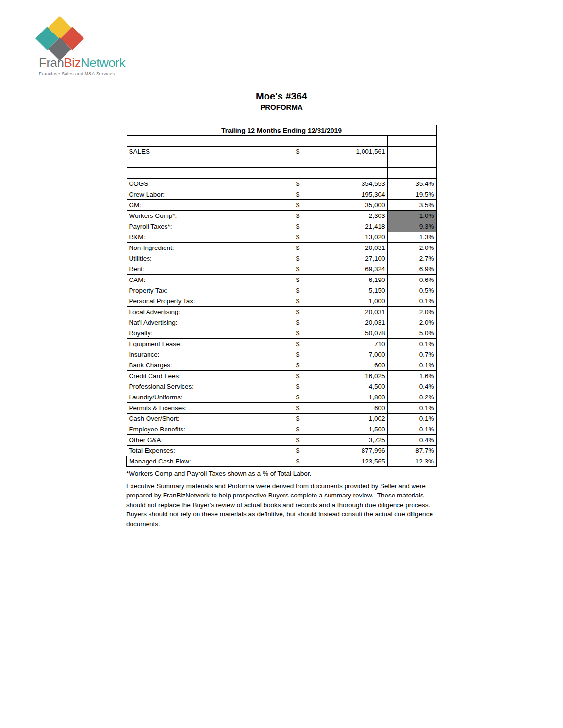Fran Biz Network
Franchise Sales and M&A Services
Moe's #364
PROFORMA
| Trailing 12 Months Ending 12/31/2019 |
| SALES | $ | 1,001,561 | |
| COGS: | $ | 354,553 | 35.4% |
| Crew Labor: | $ | 195,304 | 19.5% |
| GM: | $ | 35,000 | 3.5% |
| Workers Comp*: | $ | 2,303 | 1.0% |
| Payroll Taxes*: | $ | 21,418 | 9.3% |
| R&M: | $ | 13,020 | 1.3% |
| Non-Ingredient: | $ | 20,031 | 2.0% |
| Utilities: | $ | 27,100 | 2.7% |
| Rent: | $ | 69,324 | 6.9% |
| CAM: | $ | 6,190 | 0.6% |
| Property Tax: | $ | 5,150 | 0.5% |
| Personal Property Tax: | $ | 1,000 | 0.1% |
| Local Advertising: | $ | 20,031 | 2.0% |
| Nat'l Advertising: | $ | 20,031 | 2.0% |
| Royalty: | $ | 50,078 | 5.0% |
| Equipment Lease: | $ | 710 | 0.1% |
| Insurance: | $ | 7,000 | 0.7% |
| Bank Charges: | $ | 600 | 0.1% |
| Credit Card Fees: | $ | 16,025 | 1.6% |
| Professional Services: | $ | 4,500 | 0.4% |
| Laundry/Uniforms: | $ | 1,800 | 0.2% |
| Permits & Licenses: | $ | 600 | 0.1% |
| Cash Over/Short: | $ | 1,002 | 0.1% |
| Employee Benefits: | $ | 1,500 | 0.1% |
| Other G&A: | $ | 3,725 | 0.4% |
| Total Expenses: | $ | 877,996 | 87.7% |
| Managed Cash Flow: | $ | 123,565 | 12.3% |
*Workers Comp and Payroll Taxes shown as a % of Total Labor.
Executive Summary materials and Proforma were derived from documents provided by Seller and were prepared by FranBizNetwork to help prospective Buyers complete a summary review. These materials should not replace the Buyer's review of actual books and records and a thorough due diligence process. Buyers should not rely on these materials as definitive, but should instead consult the actual due diligence documents.